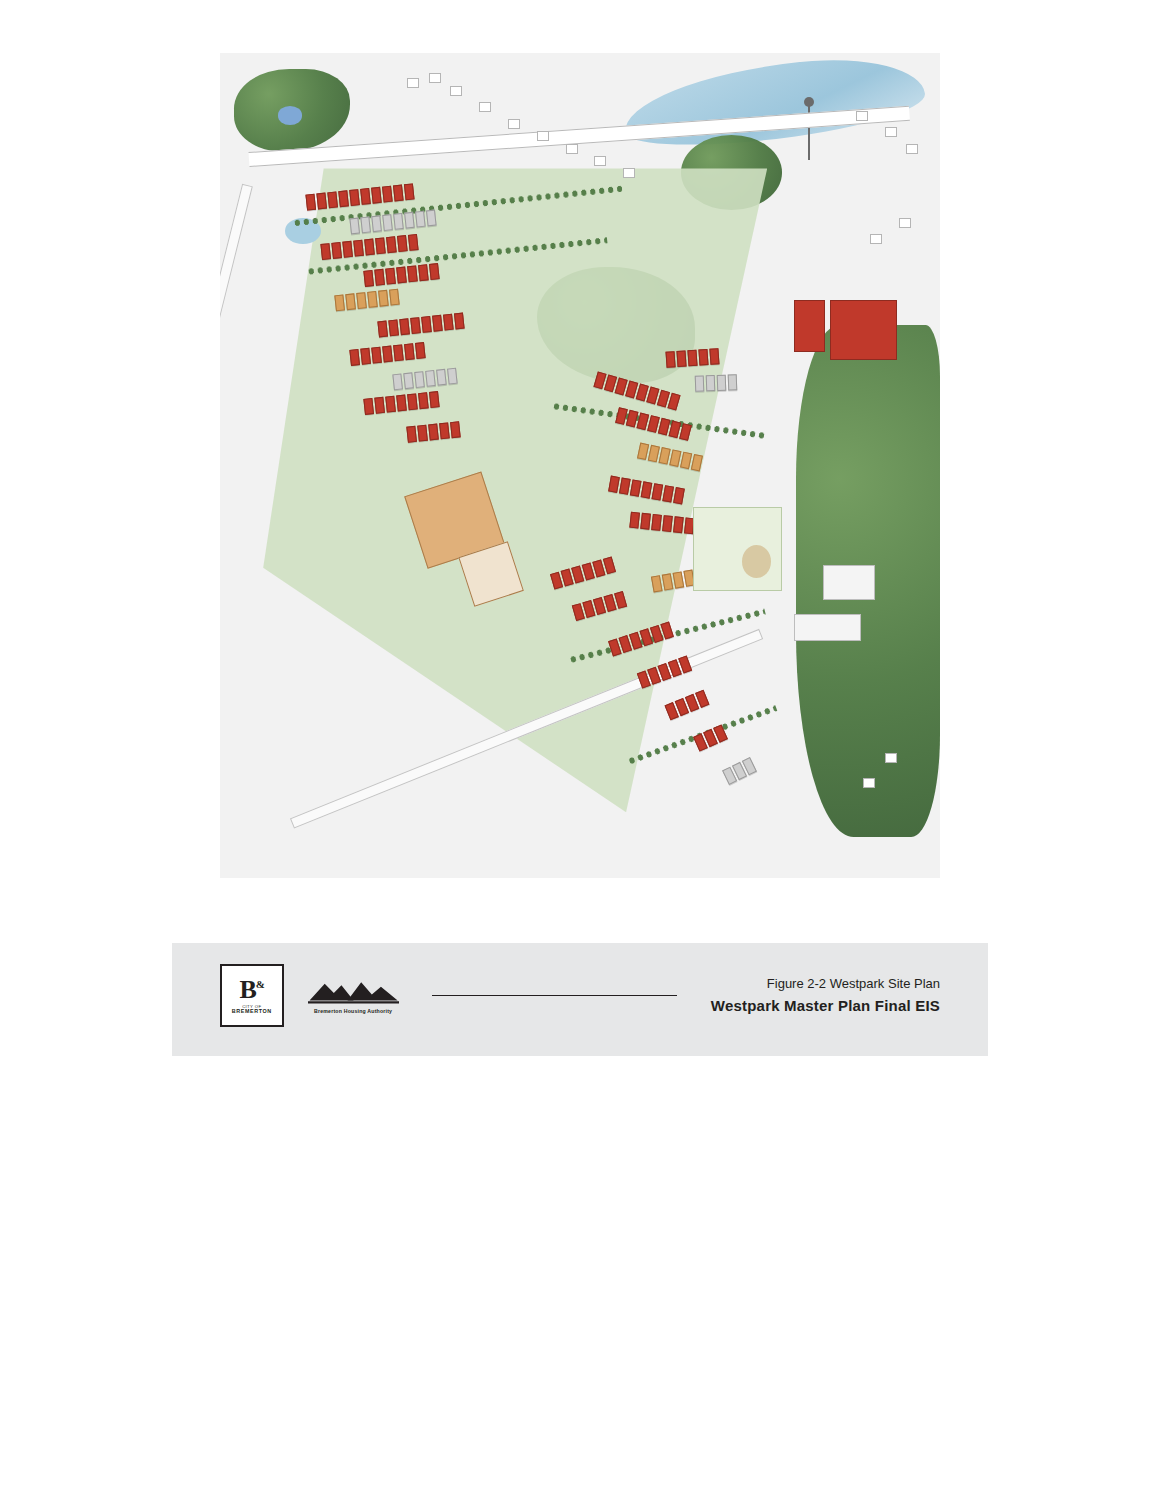B&
City of
Bremerton
Bremerton Housing Authority
Figure 2-2 Westpark Site Plan
Westpark Master Plan Final EIS